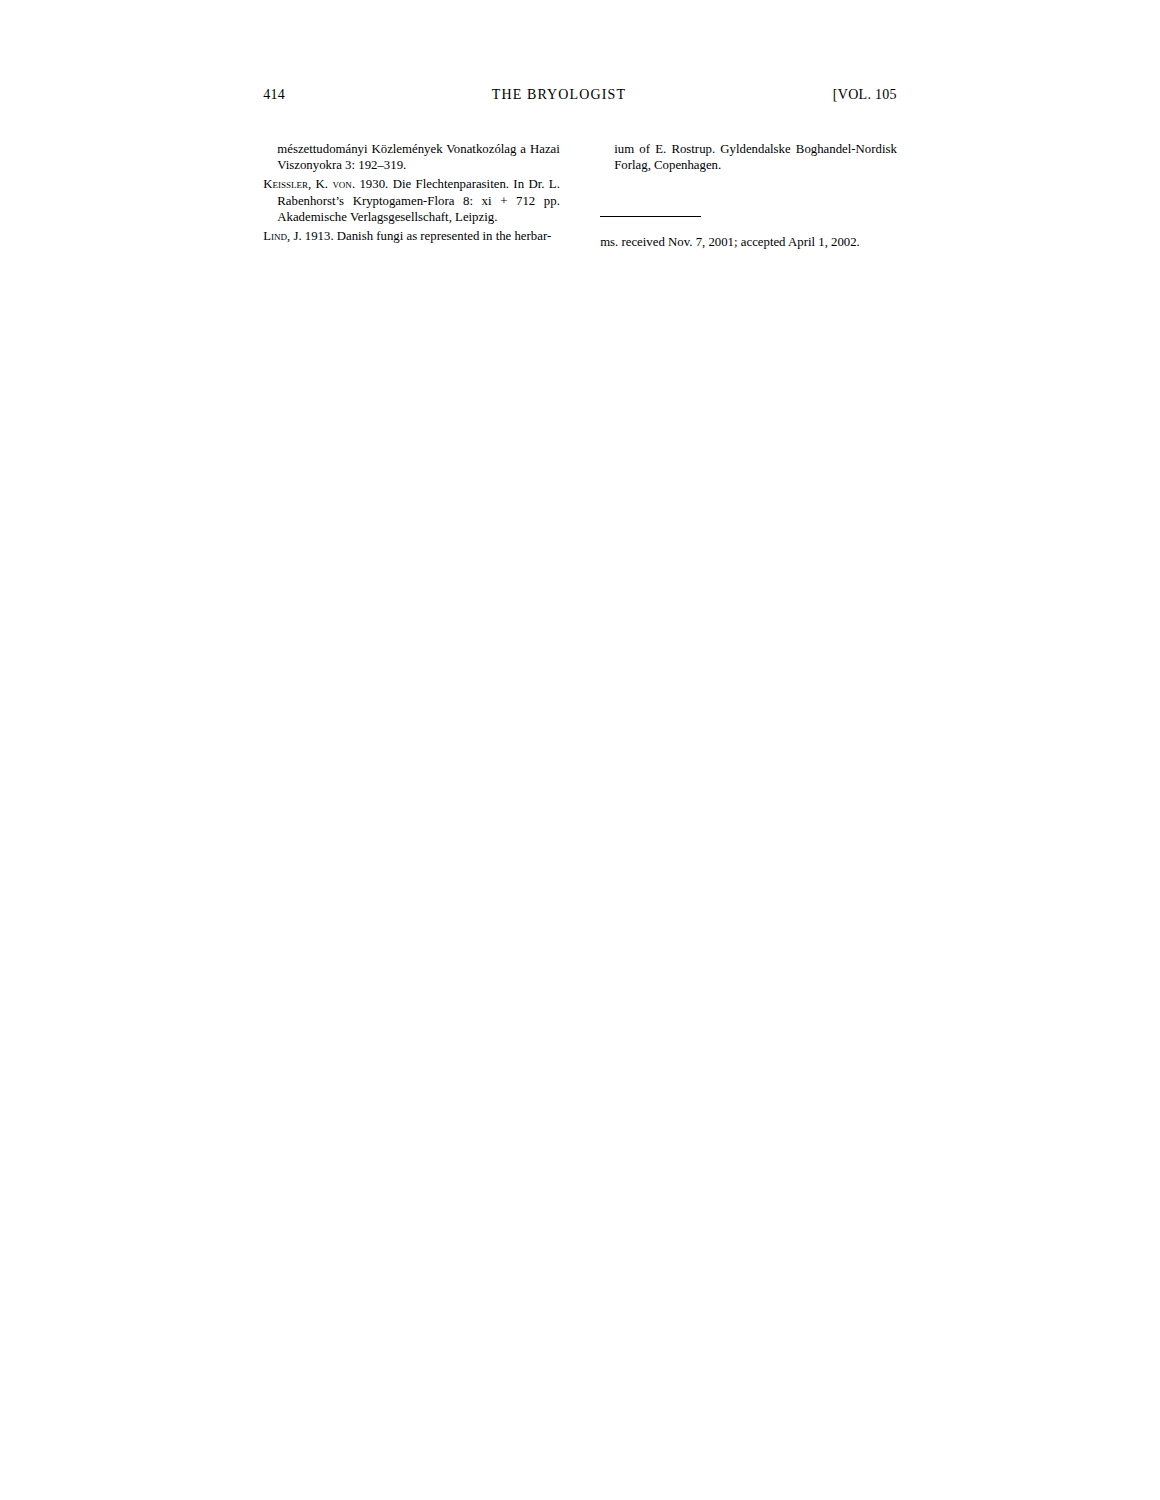414 THE BRYOLOGIST [VOL. 105
mészettudományi Közlemények Vonatkozólag a Hazai Viszonyokra 3: 192–319.
Keissler, K. von. 1930. Die Flechtenparasiten. In Dr. L. Rabenhorst’s Kryptogamen-Flora 8: xi + 712 pp. Akademische Verlagsgesellschaft, Leipzig.
Lind, J. 1913. Danish fungi as represented in the herbar-
ium of E. Rostrup. Gyldendalske Boghandel-Nordisk Forlag, Copenhagen.
ms. received Nov. 7, 2001; accepted April 1, 2002.